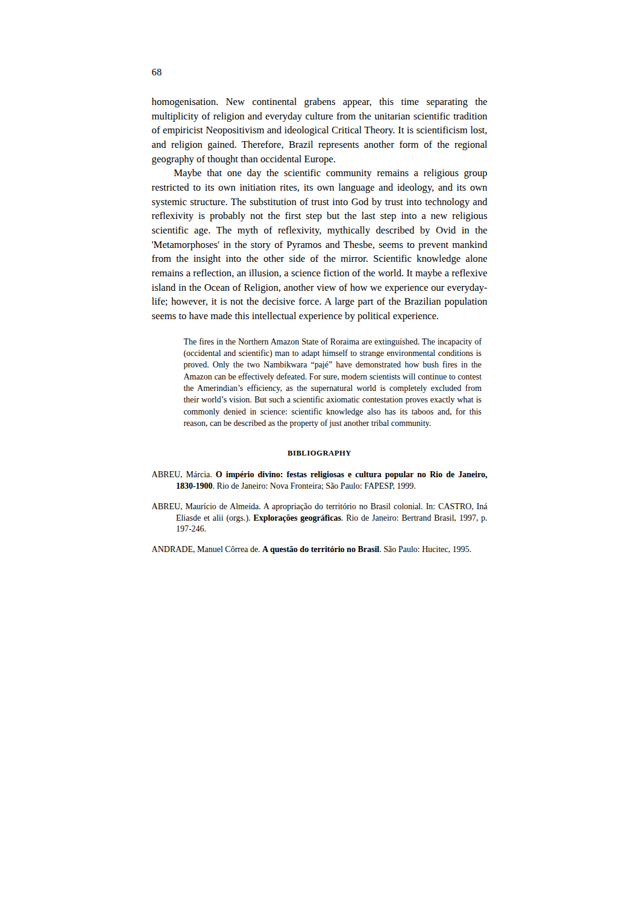68
homogenisation. New continental grabens appear, this time separating the multiplicity of religion and everyday culture from the unitarian scientific tradition of empiricist Neopositivism and ideological Critical Theory. It is scientificism lost, and religion gained. Therefore, Brazil represents another form of the regional geography of thought than occidental Europe.
Maybe that one day the scientific community remains a religious group restricted to its own initiation rites, its own language and ideology, and its own systemic structure. The substitution of trust into God by trust into technology and reflexivity is probably not the first step but the last step into a new religious scientific age. The myth of reflexivity, mythically described by Ovid in the 'Metamorphoses' in the story of Pyramos and Thesbe, seems to prevent mankind from the insight into the other side of the mirror. Scientific knowledge alone remains a reflection, an illusion, a science fiction of the world. It maybe a reflexive island in the Ocean of Religion, another view of how we experience our everyday-life; however, it is not the decisive force. A large part of the Brazilian population seems to have made this intellectual experience by political experience.
The fires in the Northern Amazon State of Roraima are extinguished. The incapacity of (occidental and scientific) man to adapt himself to strange environmental conditions is proved. Only the two Nambikwara “pajé” have demonstrated how bush fires in the Amazon can be effectively defeated. For sure, modern scientists will continue to contest the Amerindian’s efficiency, as the supernatural world is completely excluded from their world’s vision. But such a scientific axiomatic contestation proves exactly what is commonly denied in science: scientific knowledge also has its taboos and, for this reason, can be described as the property of just another tribal community.
BIBLIOGRAPHY
ABREU, Márcia. O império divino: festas religiosas e cultura popular no Rio de Janeiro, 1830-1900. Rio de Janeiro: Nova Fronteira; São Paulo: FAPESP, 1999.
ABREU, Maurício de Almeida. A apropriação do território no Brasil colonial. In: CASTRO, Iná Eliasde et alii (orgs.). Explorações geográficas. Rio de Janeiro: Bertrand Brasil, 1997, p. 197-246.
ANDRADE, Manuel Côrrea de. A questão do território no Brasil. São Paulo: Hucitec, 1995.